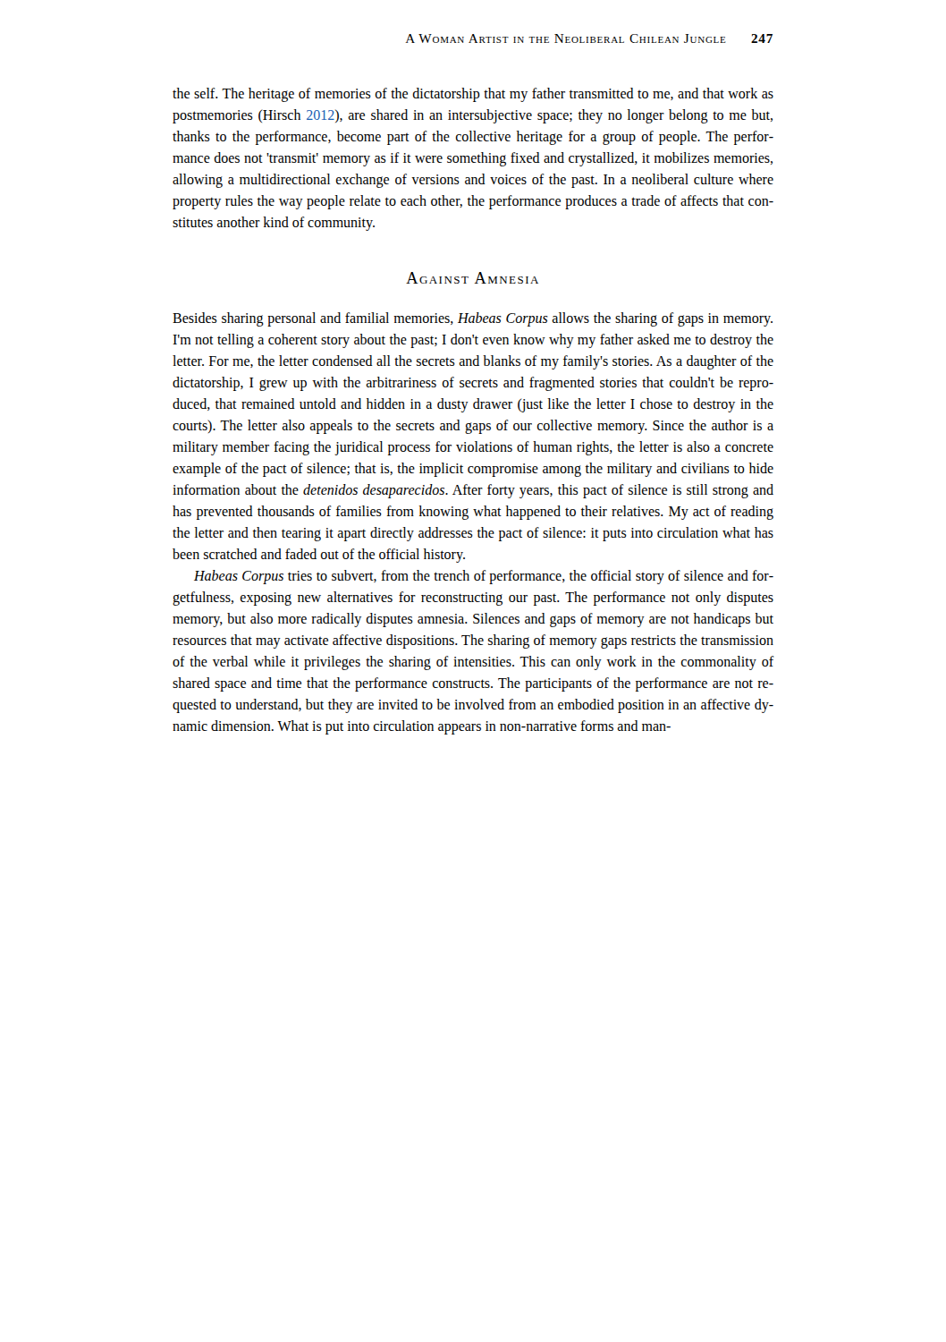A Woman Artist in the Neoliberal Chilean Jungle 247
the self. The heritage of memories of the dictatorship that my father transmitted to me, and that work as postmemories (Hirsch 2012), are shared in an intersubjective space; they no longer belong to me but, thanks to the performance, become part of the collective heritage for a group of people. The performance does not 'transmit' memory as if it were something fixed and crystallized, it mobilizes memories, allowing a multidirectional exchange of versions and voices of the past. In a neoliberal culture where property rules the way people relate to each other, the performance produces a trade of affects that constitutes another kind of community.
Against Amnesia
Besides sharing personal and familial memories, Habeas Corpus allows the sharing of gaps in memory. I'm not telling a coherent story about the past; I don't even know why my father asked me to destroy the letter. For me, the letter condensed all the secrets and blanks of my family's stories. As a daughter of the dictatorship, I grew up with the arbitrariness of secrets and fragmented stories that couldn't be reproduced, that remained untold and hidden in a dusty drawer (just like the letter I chose to destroy in the courts). The letter also appeals to the secrets and gaps of our collective memory. Since the author is a military member facing the juridical process for violations of human rights, the letter is also a concrete example of the pact of silence; that is, the implicit compromise among the military and civilians to hide information about the detenidos desaparecidos. After forty years, this pact of silence is still strong and has prevented thousands of families from knowing what happened to their relatives. My act of reading the letter and then tearing it apart directly addresses the pact of silence: it puts into circulation what has been scratched and faded out of the official history.
Habeas Corpus tries to subvert, from the trench of performance, the official story of silence and forgetfulness, exposing new alternatives for reconstructing our past. The performance not only disputes memory, but also more radically disputes amnesia. Silences and gaps of memory are not handicaps but resources that may activate affective dispositions. The sharing of memory gaps restricts the transmission of the verbal while it privileges the sharing of intensities. This can only work in the commonality of shared space and time that the performance constructs. The participants of the performance are not requested to understand, but they are invited to be involved from an embodied position in an affective dynamic dimension. What is put into circulation appears in non-narrative forms and man-